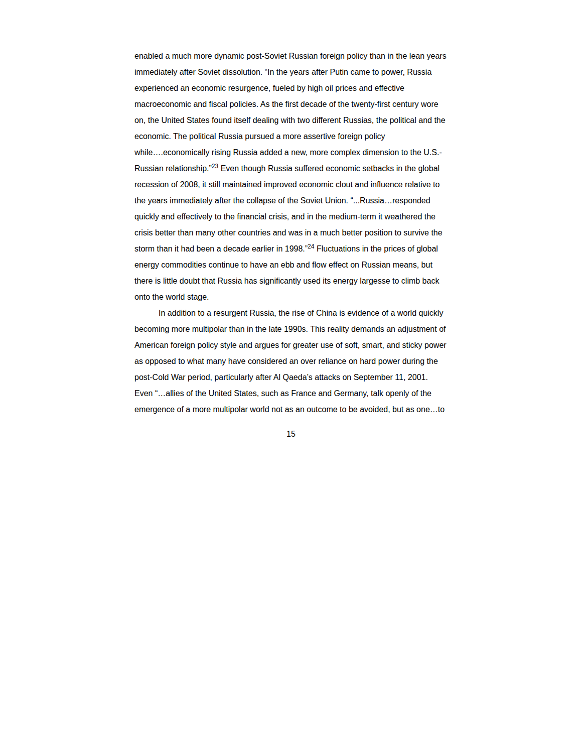enabled a much more dynamic post-Soviet Russian foreign policy than in the lean years immediately after Soviet dissolution. “In the years after Putin came to power, Russia experienced an economic resurgence, fueled by high oil prices and effective macroeconomic and fiscal policies. As the first decade of the twenty-first century wore on, the United States found itself dealing with two different Russias, the political and the economic. The political Russia pursued a more assertive foreign policy while….economically rising Russia added a new, more complex dimension to the U.S.-Russian relationship.”23 Even though Russia suffered economic setbacks in the global recession of 2008, it still maintained improved economic clout and influence relative to the years immediately after the collapse of the Soviet Union. “...Russia…responded quickly and effectively to the financial crisis, and in the medium-term it weathered the crisis better than many other countries and was in a much better position to survive the storm than it had been a decade earlier in 1998.”24 Fluctuations in the prices of global energy commodities continue to have an ebb and flow effect on Russian means, but there is little doubt that Russia has significantly used its energy largesse to climb back onto the world stage.
In addition to a resurgent Russia, the rise of China is evidence of a world quickly becoming more multipolar than in the late 1990s. This reality demands an adjustment of American foreign policy style and argues for greater use of soft, smart, and sticky power as opposed to what many have considered an over reliance on hard power during the post-Cold War period, particularly after Al Qaeda’s attacks on September 11, 2001. Even “…allies of the United States, such as France and Germany, talk openly of the emergence of a more multipolar world not as an outcome to be avoided, but as one…to
15